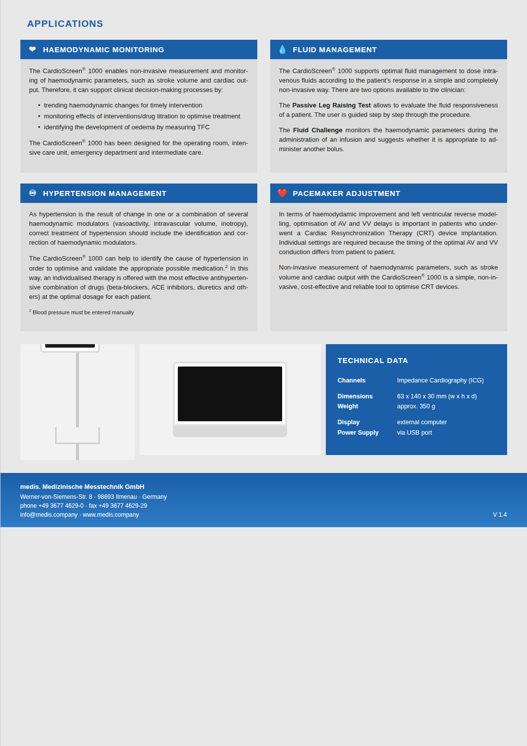APPLICATIONS
❤HAEMODYNAMIC MONITORING
The CardioScreen® 1000 enables non-invasive measurement and monitoring of haemodynamic parameters, such as stroke volume and cardiac output. Therefore, it can support clinical decision-making processes by:
trending haemodynamic changes for timely intervention
monitoring effects of interventions/drug titration to optimise treatment
identifying the development of oedema by measuring TFC
The CardioScreen® 1000 has been designed for the operating room, intensive care unit, emergency department and intermediate care.
💧FLUID MANAGEMENT
The CardioScreen® 1000 supports optimal fluid management to dose intravenous fluids according to the patient's response in a simple and completely non-invasive way. There are two options available to the clinician:
The Passive Leg Raising Test allows to evaluate the fluid responsiveness of a patient. The user is guided step by step through the procedure.
The Fluid Challenge monitors the haemodynamic parameters during the administration of an infusion and suggests whether it is appropriate to administer another bolus.
♾HYPERTENSION MANAGEMENT
As hypertension is the result of change in one or a combination of several haemodynamic modulators (vasoactivity, intravascular volume, inotropy), correct treatment of hypertension should include the identification and correction of haemodynamic modulators.
The CardioScreen® 1000 can help to identify the cause of hypertension in order to optimise and validate the appropriate possible medication.2 In this way, an individualised therapy is offered with the most effective antihypertensive combination of drugs (beta-blockers, ACE inhibitors, diuretics and others) at the optimal dosage for each patient.
2 Blood pressure must be entered manually
❤️PACEMAKER ADJUSTMENT
In terms of haemodydamic improvement and left ventricular reverse modelling, optimisation of AV and VV delays is important in patients who underwent a Cardiac Resynchronization Therapy (CRT) device implantation. Individual settings are required because the timing of the optimal AV and VV conduction differs from patient to patient.
Non-invasive measurement of haemodynamic parameters, such as stroke volume and cardiac output with the CardioScreen® 1000 is a simple, non-invasive, cost-effective and reliable tool to optimise CRT devices.
TECHNICAL DATA
| Channels | Impedance Cardiography (ICG) |
| Dimensions | 63 x 140 x 30 mm (w x h x d) |
| Weight | approx. 350 g |
| Display | external computer |
| Power Supply | via USB port |
ICG
electrodes
medis. Medizinische Messtechnik GmbH
Werner-von-Siemens-Str. 8 · 98693 Ilmenau · Germany
phone +49 3677 4629-0 · fax +49 3677 4629-29
info@medis.company · www.medis.company
V 1.4